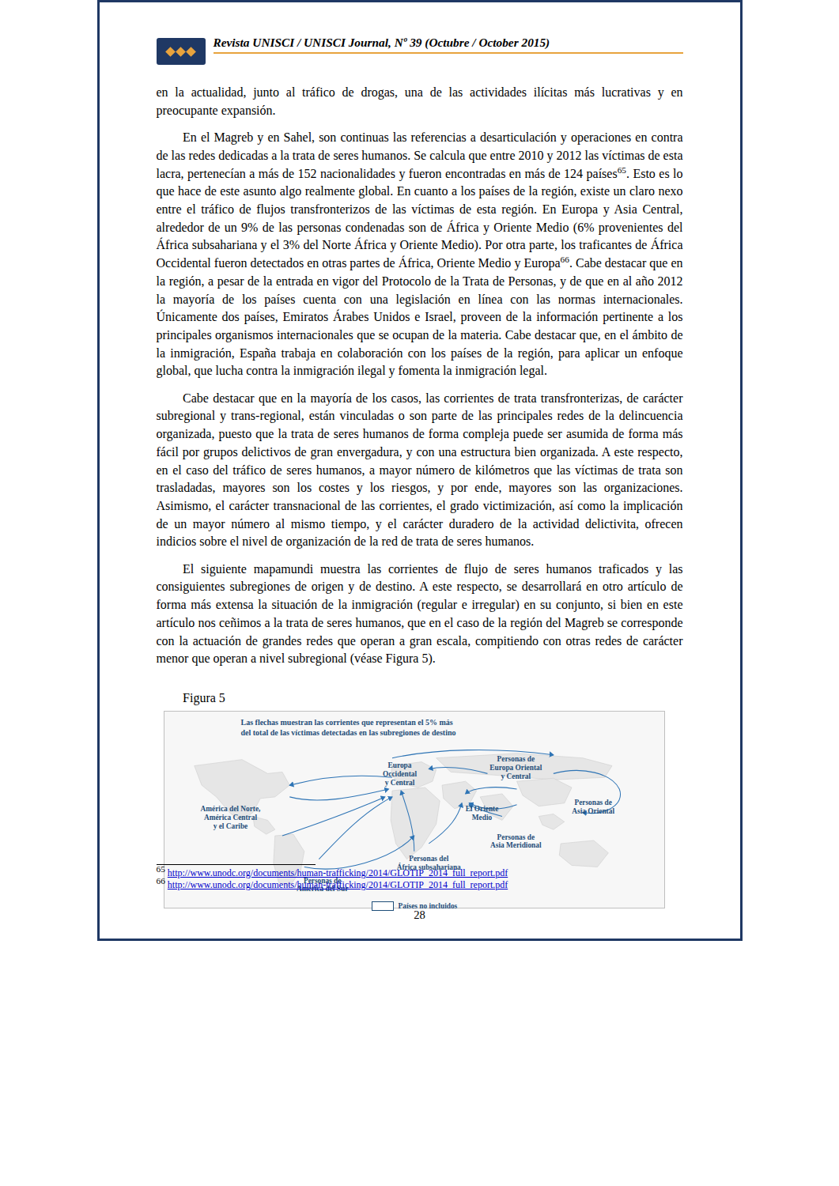Revista UNISCI / UNISCI Journal, Nº 39 (Octubre / October 2015)
en la actualidad, junto al tráfico de drogas, una de las actividades ilícitas más lucrativas y en preocupante expansión.
En el Magreb y en Sahel, son continuas las referencias a desarticulación y operaciones en contra de las redes dedicadas a la trata de seres humanos. Se calcula que entre 2010 y 2012 las víctimas de esta lacra, pertenecían a más de 152 nacionalidades y fueron encontradas en más de 124 países65. Esto es lo que hace de este asunto algo realmente global. En cuanto a los países de la región, existe un claro nexo entre el tráfico de flujos transfronterizos de las víctimas de esta región. En Europa y Asia Central, alrededor de un 9% de las personas condenadas son de África y Oriente Medio (6% provenientes del África subsahariana y el 3% del Norte África y Oriente Medio). Por otra parte, los traficantes de África Occidental fueron detectados en otras partes de África, Oriente Medio y Europa66. Cabe destacar que en la región, a pesar de la entrada en vigor del Protocolo de la Trata de Personas, y de que en al año 2012 la mayoría de los países cuenta con una legislación en línea con las normas internacionales. Únicamente dos países, Emiratos Árabes Unidos e Israel, proveen de la información pertinente a los principales organismos internacionales que se ocupan de la materia. Cabe destacar que, en el ámbito de la inmigración, España trabaja en colaboración con los países de la región, para aplicar un enfoque global, que lucha contra la inmigración ilegal y fomenta la inmigración legal.
Cabe destacar que en la mayoría de los casos, las corrientes de trata transfronterizas, de carácter subregional y trans-regional, están vinculadas o son parte de las principales redes de la delincuencia organizada, puesto que la trata de seres humanos de forma compleja puede ser asumida de forma más fácil por grupos delictivos de gran envergadura, y con una estructura bien organizada. A este respecto, en el caso del tráfico de seres humanos, a mayor número de kilómetros que las víctimas de trata son trasladadas, mayores son los costes y los riesgos, y por ende, mayores son las organizaciones. Asimismo, el carácter transnacional de las corrientes, el grado victimización, así como la implicación de un mayor número al mismo tiempo, y el carácter duradero de la actividad delictivita, ofrecen indicios sobre el nivel de organización de la red de trata de seres humanos.
El siguiente mapamundi muestra las corrientes de flujo de seres humanos traficados y las consiguientes subregiones de origen y de destino. A este respecto, se desarrollará en otro artículo de forma más extensa la situación de la inmigración (regular e irregular) en su conjunto, si bien en este artículo nos ceñimos a la trata de seres humanos, que en el caso de la región del Magreb se corresponde con la actuación de grandes redes que operan a gran escala, compitiendo con otras redes de carácter menor que operan a nivel subregional (véase Figura 5).
Figura 5
Las flechas muestran las corrientes que representan el 5% más
del total de las víctimas detectadas en las subregiones de destino
América del Norte,
América Central
y el Caribe
Europa
Occidental
y Central
Personas de
Europa Oriental
y Central
El Oriente
Medio
Personas de
Asia Oriental
Personas de
Asia Meridional
Personas del
África subsahariana
Personas de
América del Sur
Países no incluidos
65 http://www.unodc.org/documents/human-trafficking/2014/GLOTIP_2014_full_report.pdf
66 http://www.unodc.org/documents/human-trafficking/2014/GLOTIP_2014_full_report.pdf
28